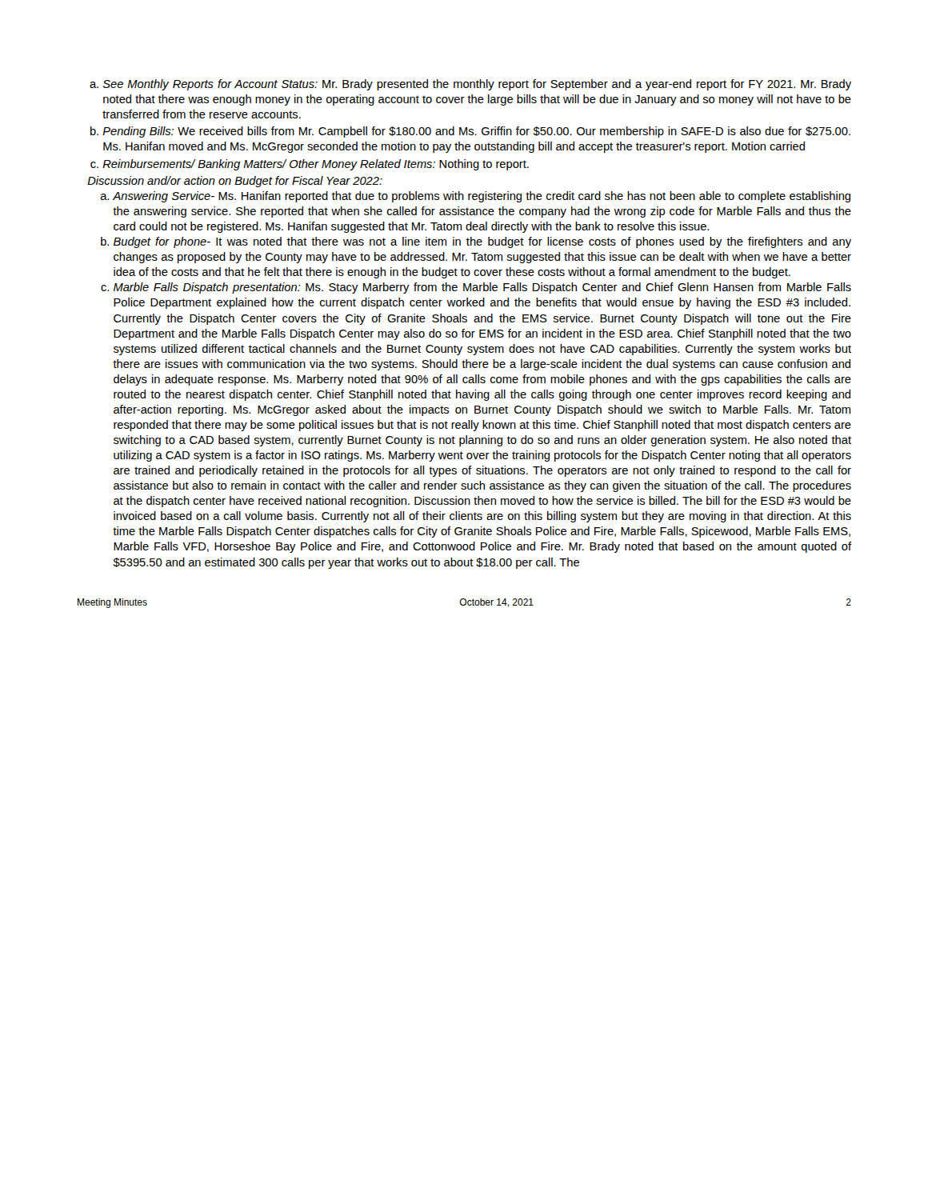See Monthly Reports for Account Status: Mr. Brady presented the monthly report for September and a year-end report for FY 2021. Mr. Brady noted that there was enough money in the operating account to cover the large bills that will be due in January and so money will not have to be transferred from the reserve accounts.
Pending Bills: We received bills from Mr. Campbell for $180.00 and Ms. Griffin for $50.00. Our membership in SAFE-D is also due for $275.00. Ms. Hanifan moved and Ms. McGregor seconded the motion to pay the outstanding bill and accept the treasurer's report. Motion carried
Reimbursements/ Banking Matters/ Other Money Related Items: Nothing to report.
Discussion and/or action on Budget for Fiscal Year 2022:
Answering Service- Ms. Hanifan reported that due to problems with registering the credit card she has not been able to complete establishing the answering service. She reported that when she called for assistance the company had the wrong zip code for Marble Falls and thus the card could not be registered. Ms. Hanifan suggested that Mr. Tatom deal directly with the bank to resolve this issue.
Budget for phone- It was noted that there was not a line item in the budget for license costs of phones used by the firefighters and any changes as proposed by the County may have to be addressed. Mr. Tatom suggested that this issue can be dealt with when we have a better idea of the costs and that he felt that there is enough in the budget to cover these costs without a formal amendment to the budget.
Marble Falls Dispatch presentation: Ms. Stacy Marberry from the Marble Falls Dispatch Center and Chief Glenn Hansen from Marble Falls Police Department explained how the current dispatch center worked and the benefits that would ensue by having the ESD #3 included. Currently the Dispatch Center covers the City of Granite Shoals and the EMS service. Burnet County Dispatch will tone out the Fire Department and the Marble Falls Dispatch Center may also do so for EMS for an incident in the ESD area. Chief Stanphill noted that the two systems utilized different tactical channels and the Burnet County system does not have CAD capabilities. Currently the system works but there are issues with communication via the two systems. Should there be a large-scale incident the dual systems can cause confusion and delays in adequate response. Ms. Marberry noted that 90% of all calls come from mobile phones and with the gps capabilities the calls are routed to the nearest dispatch center. Chief Stanphill noted that having all the calls going through one center improves record keeping and after-action reporting. Ms. McGregor asked about the impacts on Burnet County Dispatch should we switch to Marble Falls. Mr. Tatom responded that there may be some political issues but that is not really known at this time. Chief Stanphill noted that most dispatch centers are switching to a CAD based system, currently Burnet County is not planning to do so and runs an older generation system. He also noted that utilizing a CAD system is a factor in ISO ratings. Ms. Marberry went over the training protocols for the Dispatch Center noting that all operators are trained and periodically retained in the protocols for all types of situations. The operators are not only trained to respond to the call for assistance but also to remain in contact with the caller and render such assistance as they can given the situation of the call. The procedures at the dispatch center have received national recognition. Discussion then moved to how the service is billed. The bill for the ESD #3 would be invoiced based on a call volume basis. Currently not all of their clients are on this billing system but they are moving in that direction. At this time the Marble Falls Dispatch Center dispatches calls for City of Granite Shoals Police and Fire, Marble Falls, Spicewood, Marble Falls EMS, Marble Falls VFD, Horseshoe Bay Police and Fire, and Cottonwood Police and Fire. Mr. Brady noted that based on the amount quoted of $5395.50 and an estimated 300 calls per year that works out to about $18.00 per call. The
Meeting Minutes October 14, 2021 2